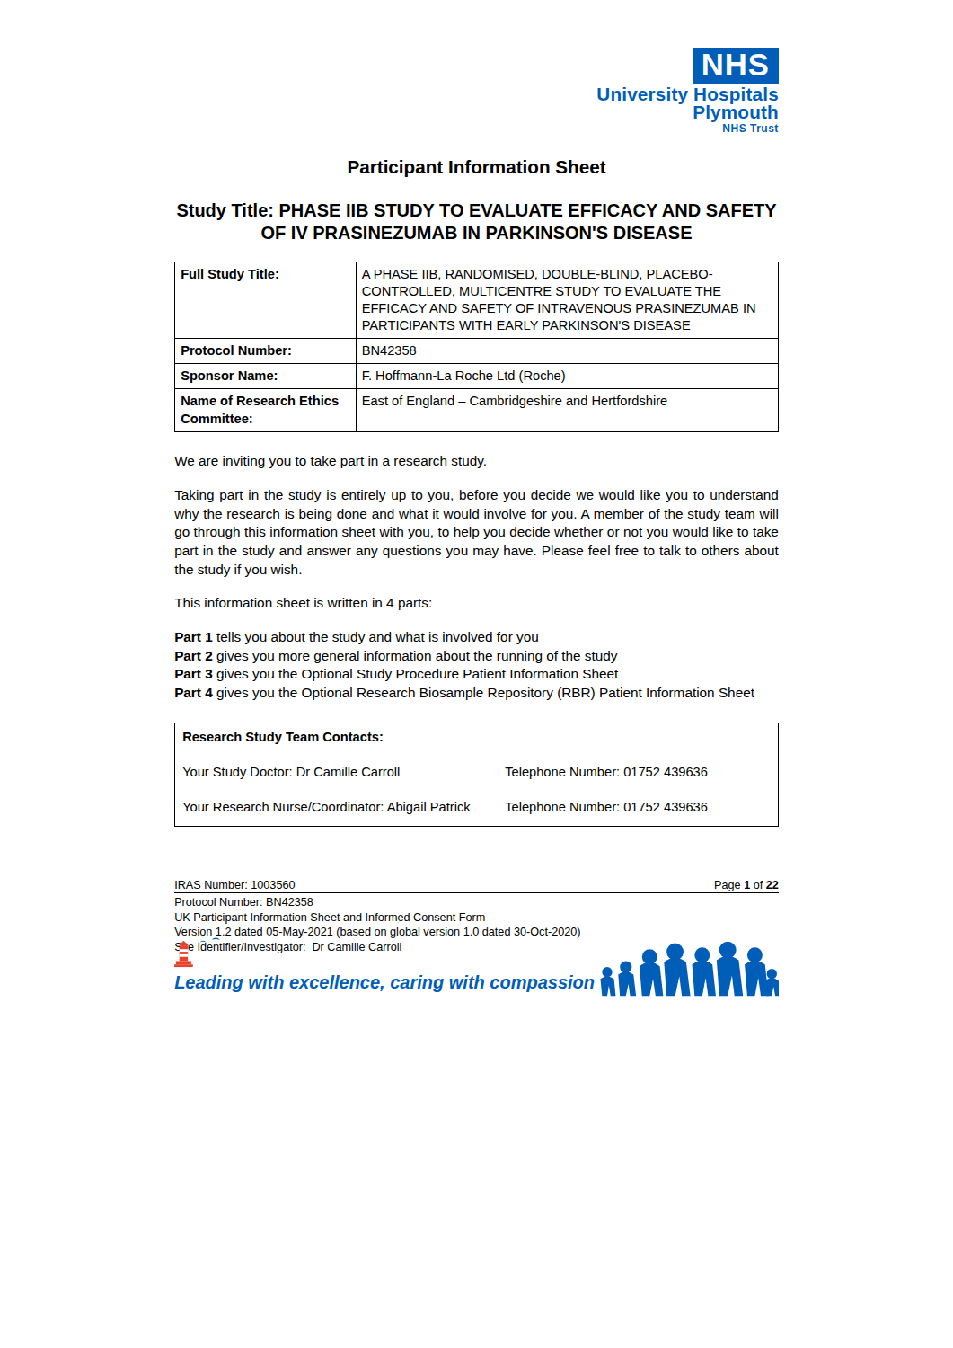NHS
University HospitalsPlymouth
NHS Trust
Participant Information Sheet
Study Title: PHASE IIB STUDY TO EVALUATE EFFICACY AND SAFETY OF IV PRASINEZUMAB IN PARKINSON'S DISEASE
| Full Study Title: | A PHASE IIB, RANDOMISED, DOUBLE-BLIND, PLACEBO-CONTROLLED, MULTICENTRE STUDY TO EVALUATE THE EFFICACY AND SAFETY OF INTRAVENOUS PRASINEZUMAB IN PARTICIPANTS WITH EARLY PARKINSON'S DISEASE |
| Protocol Number: | BN42358 |
| Sponsor Name: | F. Hoffmann-La Roche Ltd (Roche) |
| Name of Research Ethics Committee: | East of England – Cambridgeshire and Hertfordshire |
We are inviting you to take part in a research study.
Taking part in the study is entirely up to you, before you decide we would like you to understand why the research is being done and what it would involve for you. A member of the study team will go through this information sheet with you, to help you decide whether or not you would like to take part in the study and answer any questions you may have. Please feel free to talk to others about the study if you wish.
This information sheet is written in 4 parts:
Part 1 tells you about the study and what is involved for you
Part 2 gives you more general information about the running of the study
Part 3 gives you the Optional Study Procedure Patient Information Sheet
Part 4 gives you the Optional Research Biosample Repository (RBR) Patient Information Sheet
| Research Study Team Contacts: Your Study Doctor: Dr Camille Carroll Telephone Number: 01752 439636 Your Research Nurse/Coordinator: Abigail Patrick Telephone Number: 01752 439636 |
IRAS Number: 1003560
Page 1 of 22
Protocol Number: BN42358
UK Participant Information Sheet and Informed Consent Form
Version 1.2 dated 05-May-2021 (based on global version 1.0 dated 30-Oct-2020)
Site Identifier/Investigator: Dr Camille Carroll
Leading with excellence, caring with compassion